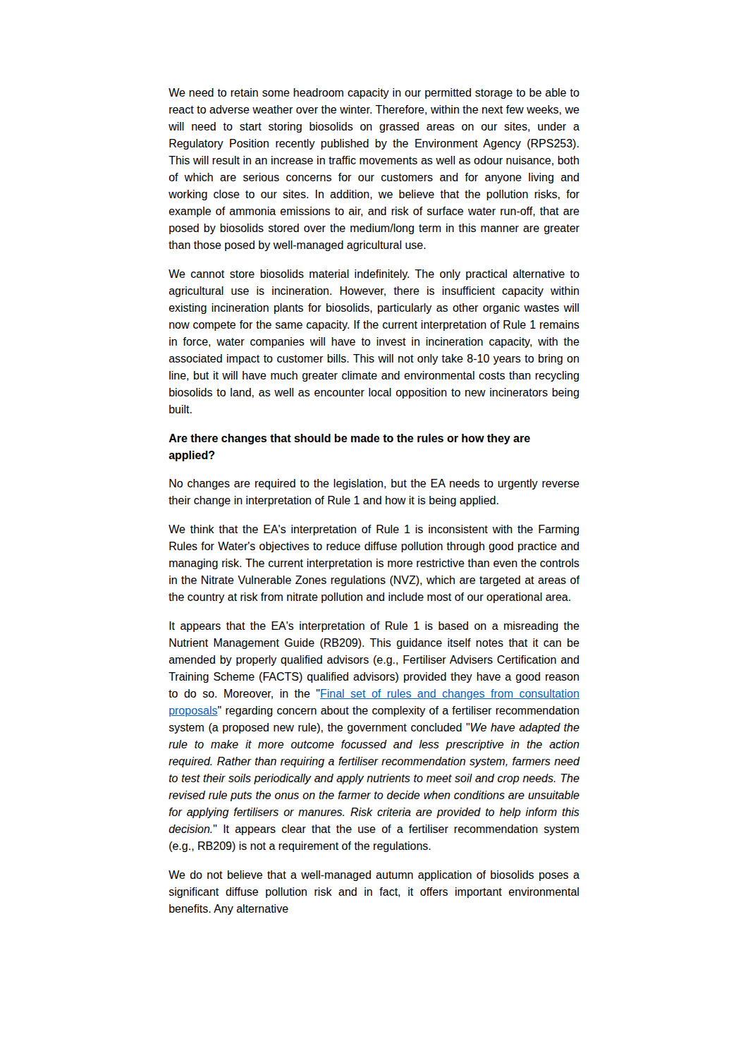We need to retain some headroom capacity in our permitted storage to be able to react to adverse weather over the winter. Therefore, within the next few weeks, we will need to start storing biosolids on grassed areas on our sites, under a Regulatory Position recently published by the Environment Agency (RPS253). This will result in an increase in traffic movements as well as odour nuisance, both of which are serious concerns for our customers and for anyone living and working close to our sites. In addition, we believe that the pollution risks, for example of ammonia emissions to air, and risk of surface water run-off, that are posed by biosolids stored over the medium/long term in this manner are greater than those posed by well-managed agricultural use.
We cannot store biosolids material indefinitely. The only practical alternative to agricultural use is incineration. However, there is insufficient capacity within existing incineration plants for biosolids, particularly as other organic wastes will now compete for the same capacity. If the current interpretation of Rule 1 remains in force, water companies will have to invest in incineration capacity, with the associated impact to customer bills. This will not only take 8-10 years to bring on line, but it will have much greater climate and environmental costs than recycling biosolids to land, as well as encounter local opposition to new incinerators being built.
Are there changes that should be made to the rules or how they are applied?
No changes are required to the legislation, but the EA needs to urgently reverse their change in interpretation of Rule 1 and how it is being applied.
We think that the EA's interpretation of Rule 1 is inconsistent with the Farming Rules for Water's objectives to reduce diffuse pollution through good practice and managing risk. The current interpretation is more restrictive than even the controls in the Nitrate Vulnerable Zones regulations (NVZ), which are targeted at areas of the country at risk from nitrate pollution and include most of our operational area.
It appears that the EA's interpretation of Rule 1 is based on a misreading the Nutrient Management Guide (RB209). This guidance itself notes that it can be amended by properly qualified advisors (e.g., Fertiliser Advisers Certification and Training Scheme (FACTS) qualified advisors) provided they have a good reason to do so. Moreover, in the "Final set of rules and changes from consultation proposals" regarding concern about the complexity of a fertiliser recommendation system (a proposed new rule), the government concluded "We have adapted the rule to make it more outcome focussed and less prescriptive in the action required. Rather than requiring a fertiliser recommendation system, farmers need to test their soils periodically and apply nutrients to meet soil and crop needs. The revised rule puts the onus on the farmer to decide when conditions are unsuitable for applying fertilisers or manures. Risk criteria are provided to help inform this decision." It appears clear that the use of a fertiliser recommendation system (e.g., RB209) is not a requirement of the regulations.
We do not believe that a well-managed autumn application of biosolids poses a significant diffuse pollution risk and in fact, it offers important environmental benefits. Any alternative